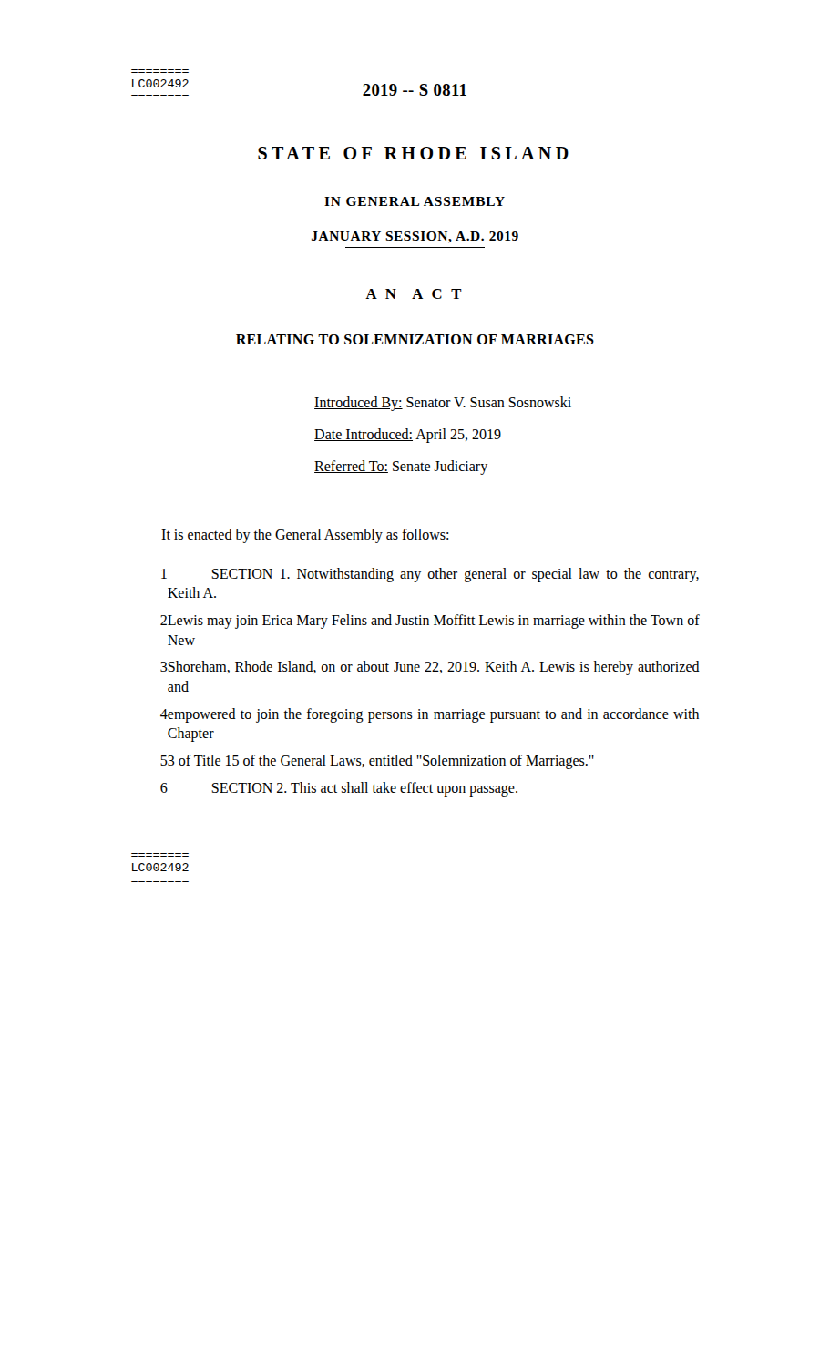========
LC002492
========
2019 -- S 0811
STATE OF RHODE ISLAND
IN GENERAL ASSEMBLY
JANUARY SESSION, A.D. 2019
A N A C T
RELATING TO SOLEMNIZATION OF MARRIAGES
Introduced By: Senator V. Susan Sosnowski
Date Introduced: April 25, 2019
Referred To: Senate Judiciary
It is enacted by the General Assembly as follows:
| 1 | SECTION 1. Notwithstanding any other general or special law to the contrary, Keith A. |
| 2 | Lewis may join Erica Mary Felins and Justin Moffitt Lewis in marriage within the Town of New |
| 3 | Shoreham, Rhode Island, on or about June 22, 2019. Keith A. Lewis is hereby authorized and |
| 4 | empowered to join the foregoing persons in marriage pursuant to and in accordance with Chapter |
| 5 | 3 of Title 15 of the General Laws, entitled "Solemnization of Marriages." |
| 6 | SECTION 2. This act shall take effect upon passage. |
========
LC002492
========